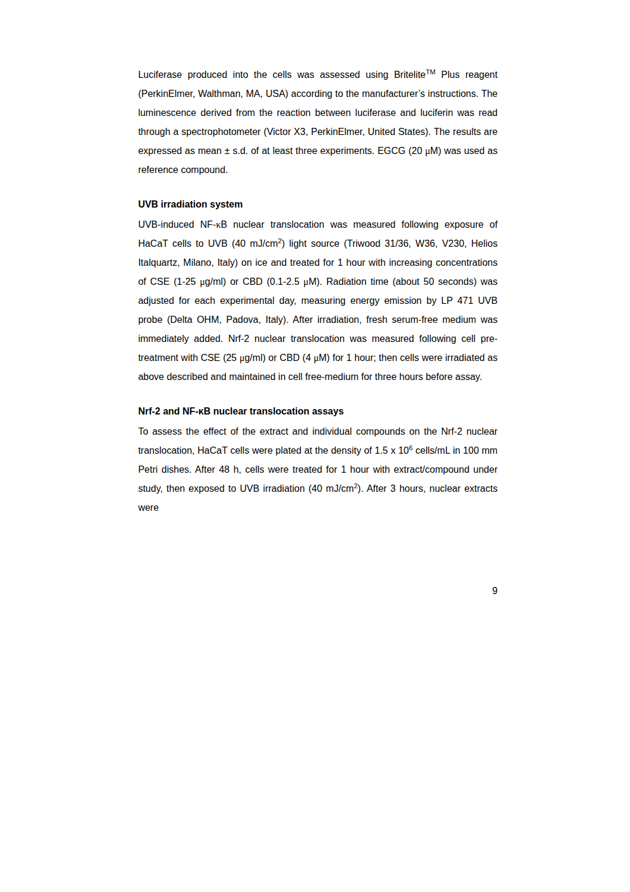Luciferase produced into the cells was assessed using BriteliteTM Plus reagent (PerkinElmer, Walthman, MA, USA) according to the manufacturer’s instructions. The luminescence derived from the reaction between luciferase and luciferin was read through a spectrophotometer (Victor X3, PerkinElmer, United States). The results are expressed as mean ± s.d. of at least three experiments. EGCG (20 μ M) was used as reference compound.
UVB irradiation system
UVB-induced NF-κ B nuclear translocation was measured following exposure of HaCaT cells to UVB (40 mJ/cm2) light source (Triwood 31/36, W36, V230, Helios Italquartz, Milano, Italy) on ice and treated for 1 hour with increasing concentrations of CSE (1-25 μg/ml) or CBD (0.1-2.5 μ M). Radiation time (about 50 seconds) was adjusted for each experimental day, measuring energy emission by LP 471 UVB probe (Delta OHM, Padova, Italy). After irradiation, fresh serum-free medium was immediately added. Nrf-2 nuclear translocation was measured following cell pre-treatment with CSE (25 μg/ml) or CBD (4 μ M) for 1 hour; then cells were irradiated as above described and maintained in cell free-medium for three hours before assay.
Nrf-2 and NF-κB nuclear translocation assays
To assess the effect of the extract and individual compounds on the Nrf-2 nuclear translocation, HaCaT cells were plated at the density of 1.5 x 106 cells/mL in 100 mm Petri dishes. After 48 h, cells were treated for 1 hour with extract/compound under study, then exposed to UVB irradiation (40 mJ/cm2). After 3 hours, nuclear extracts were
9